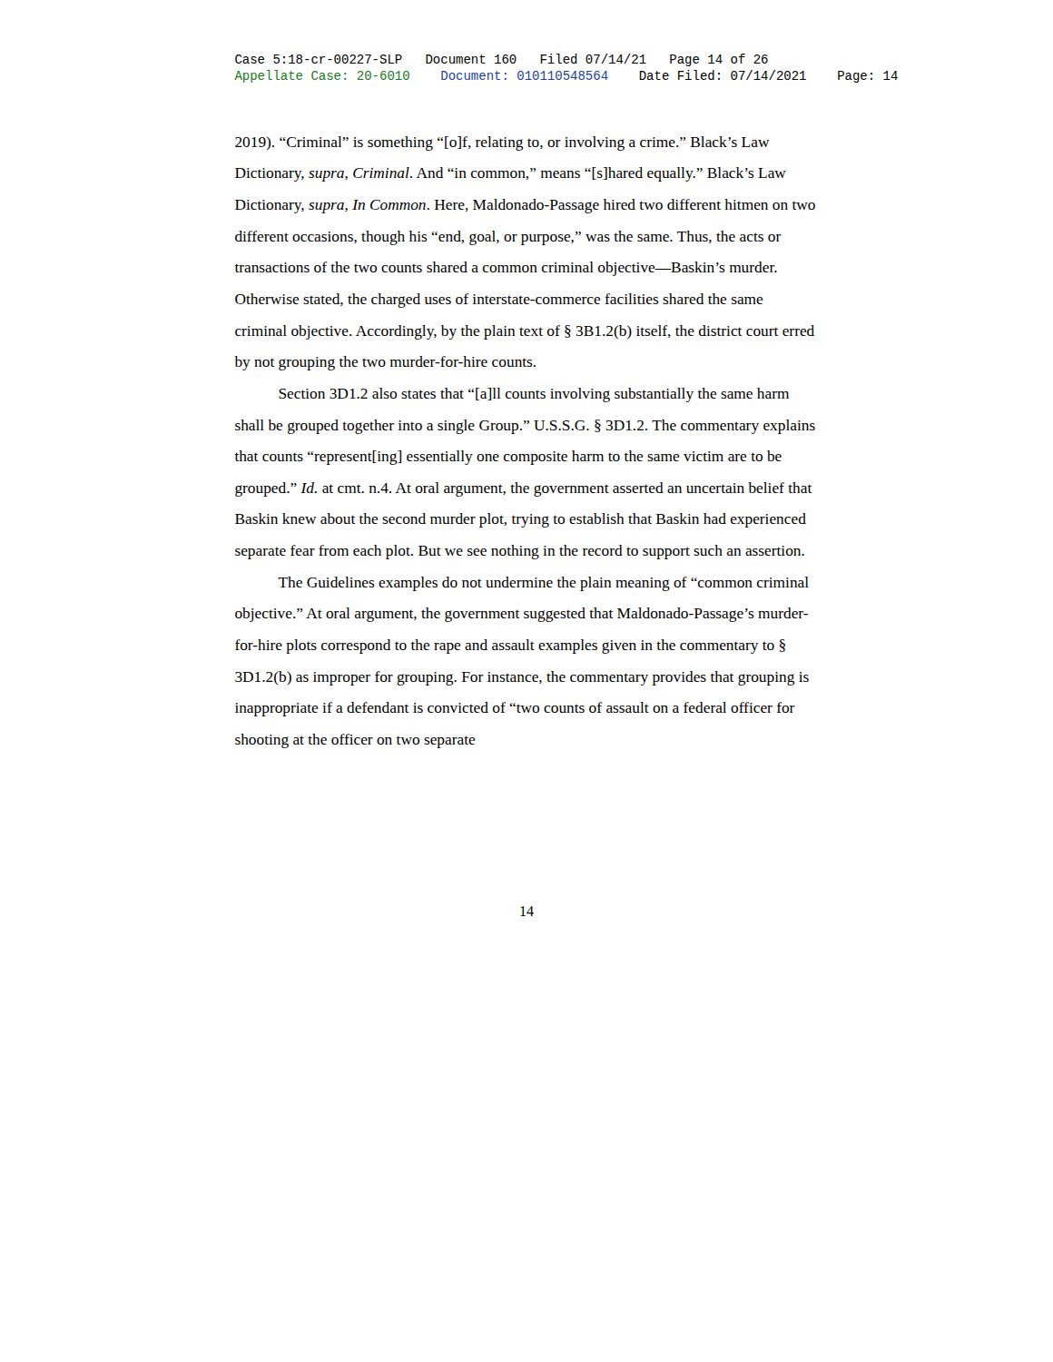Case 5:18-cr-00227-SLP Document 160 Filed 07/14/21 Page 14 of 26
Appellate Case: 20-6010 Document: 010110548564 Date Filed: 07/14/2021 Page: 14
2019). “Criminal” is something “[o]f, relating to, or involving a crime.” Black’s Law Dictionary, supra, Criminal. And “in common,” means “[s]hared equally.” Black’s Law Dictionary, supra, In Common. Here, Maldonado-Passage hired two different hitmen on two different occasions, though his “end, goal, or purpose,” was the same. Thus, the acts or transactions of the two counts shared a common criminal objective—Baskin’s murder. Otherwise stated, the charged uses of interstate-commerce facilities shared the same criminal objective. Accordingly, by the plain text of § 3B1.2(b) itself, the district court erred by not grouping the two murder-for-hire counts.
Section 3D1.2 also states that “[a]ll counts involving substantially the same harm shall be grouped together into a single Group.” U.S.S.G. § 3D1.2. The commentary explains that counts “represent[ing] essentially one composite harm to the same victim are to be grouped.” Id. at cmt. n.4. At oral argument, the government asserted an uncertain belief that Baskin knew about the second murder plot, trying to establish that Baskin had experienced separate fear from each plot. But we see nothing in the record to support such an assertion.
The Guidelines examples do not undermine the plain meaning of “common criminal objective.” At oral argument, the government suggested that Maldonado-Passage’s murder-for-hire plots correspond to the rape and assault examples given in the commentary to § 3D1.2(b) as improper for grouping. For instance, the commentary provides that grouping is inappropriate if a defendant is convicted of “two counts of assault on a federal officer for shooting at the officer on two separate
14